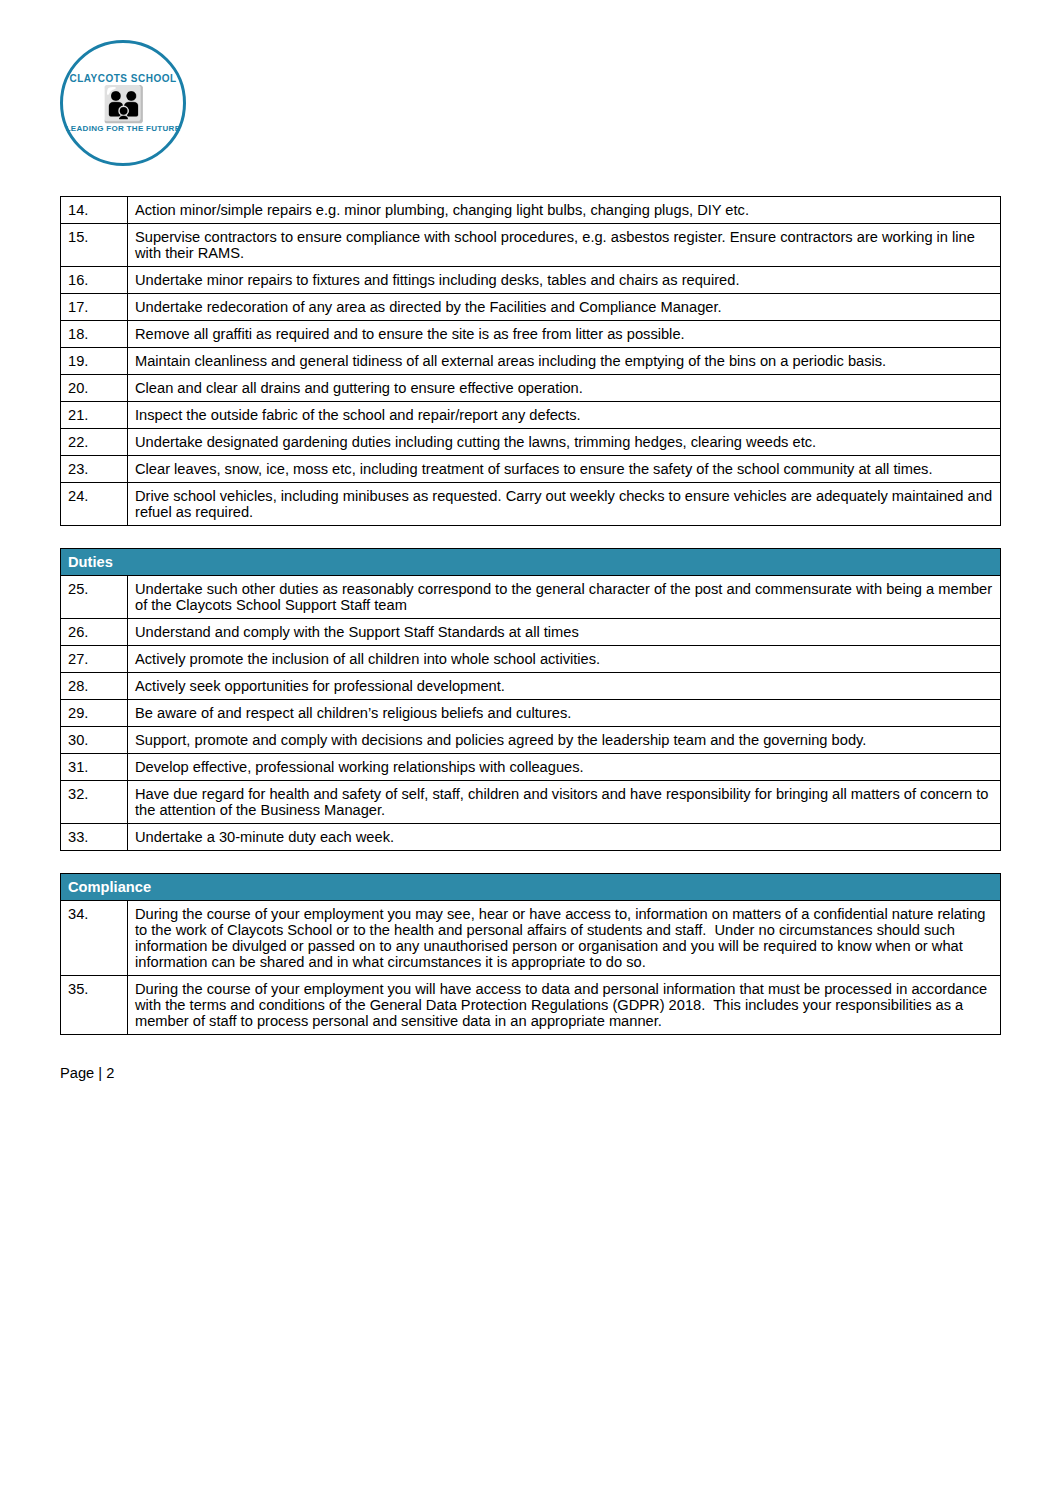CLAYCOTS SCHOOL
👪
LEADING FOR THE FUTURE
| 14. | Action minor/simple repairs e.g. minor plumbing, changing light bulbs, changing plugs, DIY etc. |
| 15. | Supervise contractors to ensure compliance with school procedures, e.g. asbestos register. Ensure contractors are working in line with their RAMS. |
| 16. | Undertake minor repairs to fixtures and fittings including desks, tables and chairs as required. |
| 17. | Undertake redecoration of any area as directed by the Facilities and Compliance Manager. |
| 18. | Remove all graffiti as required and to ensure the site is as free from litter as possible. |
| 19. | Maintain cleanliness and general tidiness of all external areas including the emptying of the bins on a periodic basis. |
| 20. | Clean and clear all drains and guttering to ensure effective operation. |
| 21. | Inspect the outside fabric of the school and repair/report any defects. |
| 22. | Undertake designated gardening duties including cutting the lawns, trimming hedges, clearing weeds etc. |
| 23. | Clear leaves, snow, ice, moss etc, including treatment of surfaces to ensure the safety of the school community at all times. |
| 24. | Drive school vehicles, including minibuses as requested. Carry out weekly checks to ensure vehicles are adequately maintained and refuel as required. |
| Duties |
| 25. | Undertake such other duties as reasonably correspond to the general character of the post and commensurate with being a member of the Claycots School Support Staff team |
| 26. | Understand and comply with the Support Staff Standards at all times |
| 27. | Actively promote the inclusion of all children into whole school activities. |
| 28. | Actively seek opportunities for professional development. |
| 29. | Be aware of and respect all children’s religious beliefs and cultures. |
| 30. | Support, promote and comply with decisions and policies agreed by the leadership team and the governing body. |
| 31. | Develop effective, professional working relationships with colleagues. |
| 32. | Have due regard for health and safety of self, staff, children and visitors and have responsibility for bringing all matters of concern to the attention of the Business Manager. |
| 33. | Undertake a 30-minute duty each week. |
| Compliance |
| 34. | During the course of your employment you may see, hear or have access to, information on matters of a confidential nature relating to the work of Claycots School or to the health and personal affairs of students and staff. Under no circumstances should such information be divulged or passed on to any unauthorised person or organisation and you will be required to know when or what information can be shared and in what circumstances it is appropriate to do so. |
| 35. | During the course of your employment you will have access to data and personal information that must be processed in accordance with the terms and conditions of the General Data Protection Regulations (GDPR) 2018. This includes your responsibilities as a member of staff to process personal and sensitive data in an appropriate manner. |
Page | 2